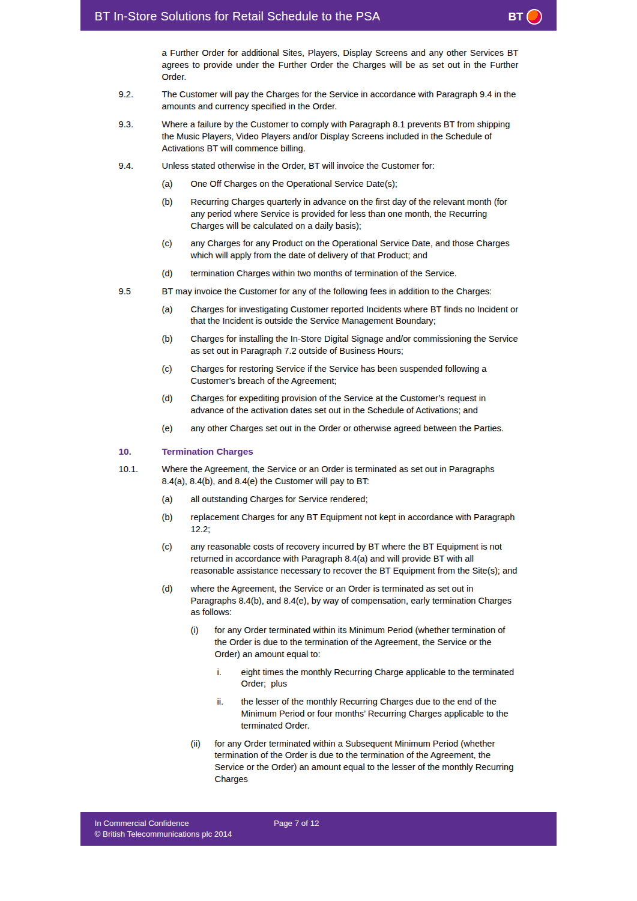BT In-Store Solutions for Retail Schedule to the PSA
BT
a Further Order for additional Sites, Players, Display Screens and any other Services BT agrees to provide under the Further Order the Charges will be as set out in the Further Order.
9.2.
The Customer will pay the Charges for the Service in accordance with Paragraph 9.4 in the amounts and currency specified in the Order.
9.3.
Where a failure by the Customer to comply with Paragraph 8.1 prevents BT from shipping the Music Players, Video Players and/or Display Screens included in the Schedule of Activations BT will commence billing.
9.4.
Unless stated otherwise in the Order, BT will invoice the Customer for:
(a)
One Off Charges on the Operational Service Date(s);
(b)
Recurring Charges quarterly in advance on the first day of the relevant month (for any period where Service is provided for less than one month, the Recurring Charges will be calculated on a daily basis);
(c)
any Charges for any Product on the Operational Service Date, and those Charges which will apply from the date of delivery of that Product; and
(d)
termination Charges within two months of termination of the Service.
9.5
BT may invoice the Customer for any of the following fees in addition to the Charges:
(a)
Charges for investigating Customer reported Incidents where BT finds no Incident or that the Incident is outside the Service Management Boundary;
(b)
Charges for installing the In-Store Digital Signage and/or commissioning the Service as set out in Paragraph 7.2 outside of Business Hours;
(c)
Charges for restoring Service if the Service has been suspended following a Customer’s breach of the Agreement;
(d)
Charges for expediting provision of the Service at the Customer’s request in advance of the activation dates set out in the Schedule of Activations; and
(e)
any other Charges set out in the Order or otherwise agreed between the Parties.
10. Termination Charges
10.1.
Where the Agreement, the Service or an Order is terminated as set out in Paragraphs 8.4(a), 8.4(b), and 8.4(e) the Customer will pay to BT:
(a)
all outstanding Charges for Service rendered;
(b)
replacement Charges for any BT Equipment not kept in accordance with Paragraph 12.2;
(c)
any reasonable costs of recovery incurred by BT where the BT Equipment is not returned in accordance with Paragraph 8.4(a) and will provide BT with all reasonable assistance necessary to recover the BT Equipment from the Site(s); and
(d)
where the Agreement, the Service or an Order is terminated as set out in Paragraphs 8.4(b), and 8.4(e), by way of compensation, early termination Charges as follows:
(i)
for any Order terminated within its Minimum Period (whether termination of the Order is due to the termination of the Agreement, the Service or the Order) an amount equal to:
i.
eight times the monthly Recurring Charge applicable to the terminated Order; plus
ii.
the lesser of the monthly Recurring Charges due to the end of the Minimum Period or four months’ Recurring Charges applicable to the terminated Order.
(ii)
for any Order terminated within a Subsequent Minimum Period (whether termination of the Order is due to the termination of the Agreement, the Service or the Order) an amount equal to the lesser of the monthly Recurring Charges
In Commercial Confidence
© British Telecommunications plc 2014
Page 7 of 12